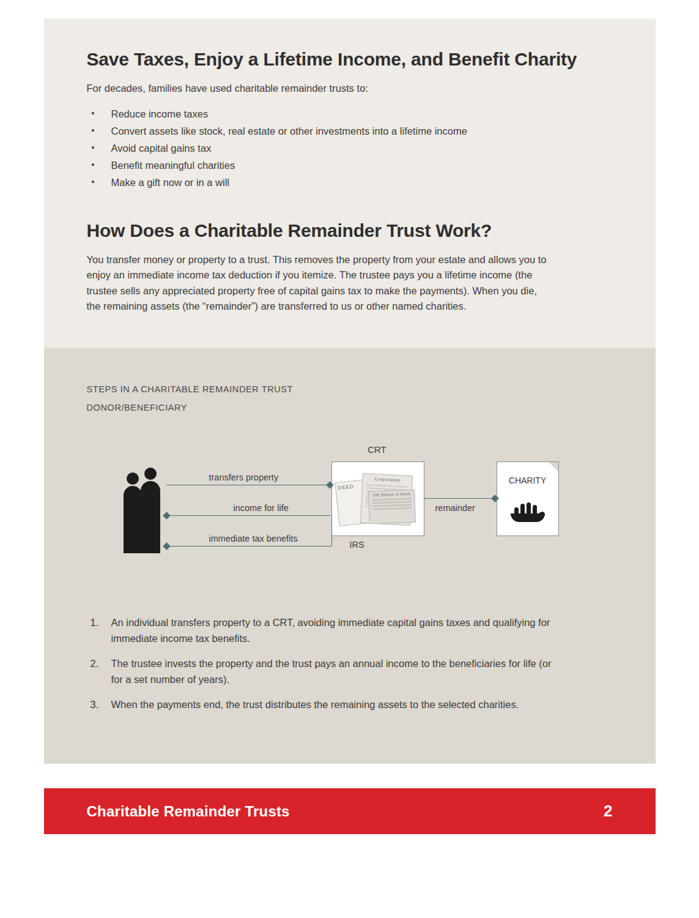Save Taxes, Enjoy a Lifetime Income, and Benefit Charity
For decades, families have used charitable remainder trusts to:
Reduce income taxes
Convert assets like stock, real estate or other investments into a lifetime income
Avoid capital gains tax
Benefit meaningful charities
Make a gift now or in a will
How Does a Charitable Remainder Trust Work?
You transfer money or property to a trust. This removes the property from your estate and allows you to enjoy an immediate income tax deduction if you itemize. The trustee pays you a lifetime income (the trustee sells any appreciated property free of capital gains tax to make the payments). When you die, the remaining assets (the “remainder”) are transferred to us or other named charities.
STEPS IN A CHARITABLE REMAINDER TRUST
DONOR/BENEFICIARY
CRT
DEED
Corporation
100 Shares of Stock
CHARITY
transfers property
income for life
immediate tax benefits
remainder
IRS
An individual transfers property to a CRT, avoiding immediate capital gains taxes and qualifying for immediate income tax benefits.
The trustee invests the property and the trust pays an annual income to the beneficiaries for life (or for a set number of years).
When the payments end, the trust distributes the remaining assets to the selected charities.
Charitable Remainder Trusts
2